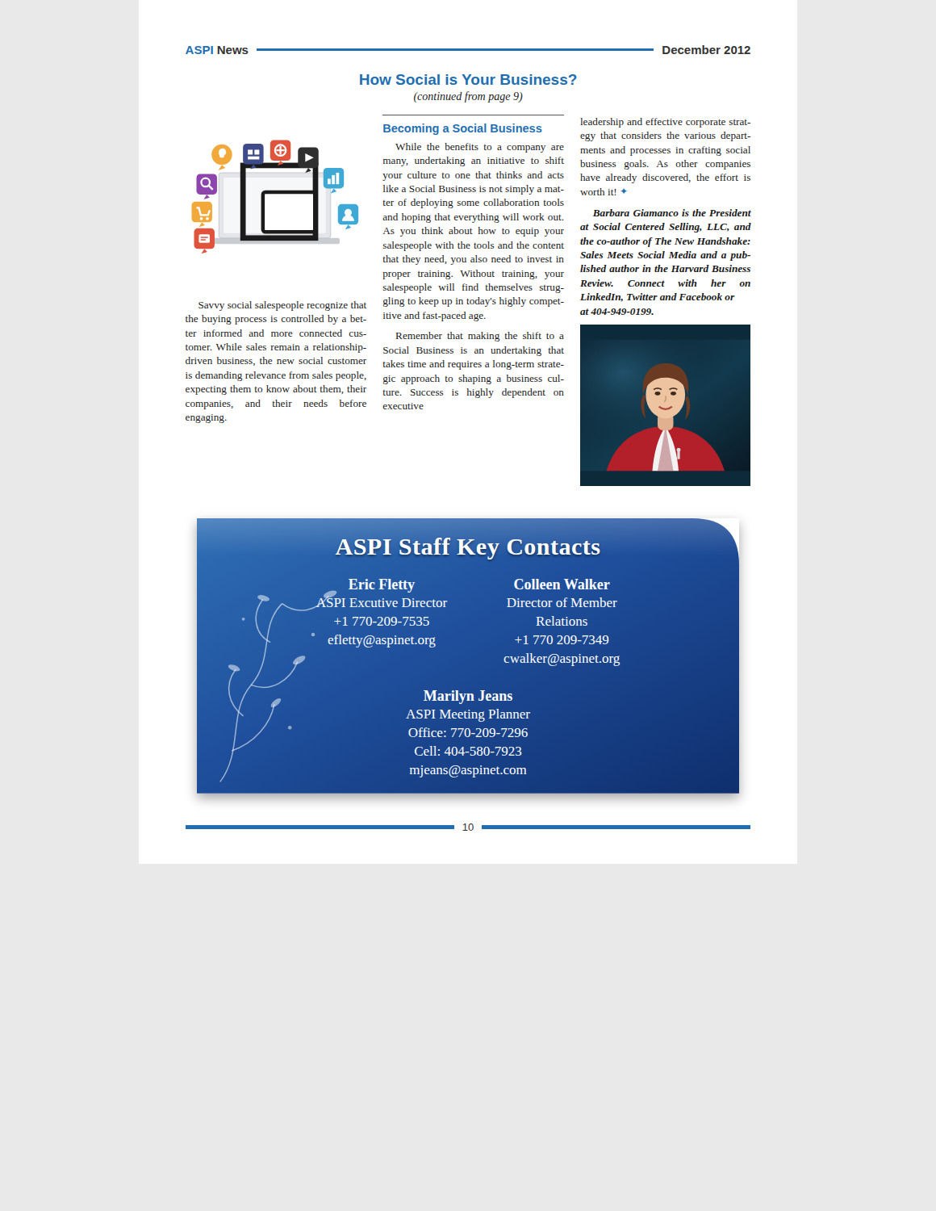ASPI News
December 2012
How Social is Your Business?
(continued from page 9)
Savvy social salespeople recognize that the buying process is controlled by a better informed and more connected customer. While sales remain a relationship-driven business, the new social customer is demanding relevance from sales people, expecting them to know about them, their companies, and their needs before engaging.
Becoming a Social Business
While the benefits to a company are many, undertaking an initiative to shift your culture to one that thinks and acts like a Social Business is not simply a matter of deploying some collaboration tools and hoping that everything will work out. As you think about how to equip your salespeople with the tools and the content that they need, you also need to invest in proper training. Without training, your salespeople will find themselves struggling to keep up in today's highly competitive and fast-paced age.
Remember that making the shift to a Social Business is an undertaking that takes time and requires a long-term strategic approach to shaping a business culture. Success is highly dependent on executive
leadership and effective corporate strategy that considers the various departments and processes in crafting social business goals. As other companies have already discovered, the effort is worth it! ✦
Barbara Giamanco is the President at Social Centered Selling, LLC, and the co-author of The New Handshake: Sales Meets Social Media and a published author in the Harvard Business Review. Connect with her on LinkedIn, Twitter and Facebook or
at 404-949-0199.
ASPI Staff Key Contacts
Eric Fletty
ASPI Excutive Director
+1 770-209-7535
efletty@aspinet.org
Colleen Walker
Director of Member
Relations
+1 770 209-7349
cwalker@aspinet.org
Marilyn Jeans
ASPI Meeting Planner
Office: 770-209-7296
Cell: 404-580-7923
mjeans@aspinet.com
10